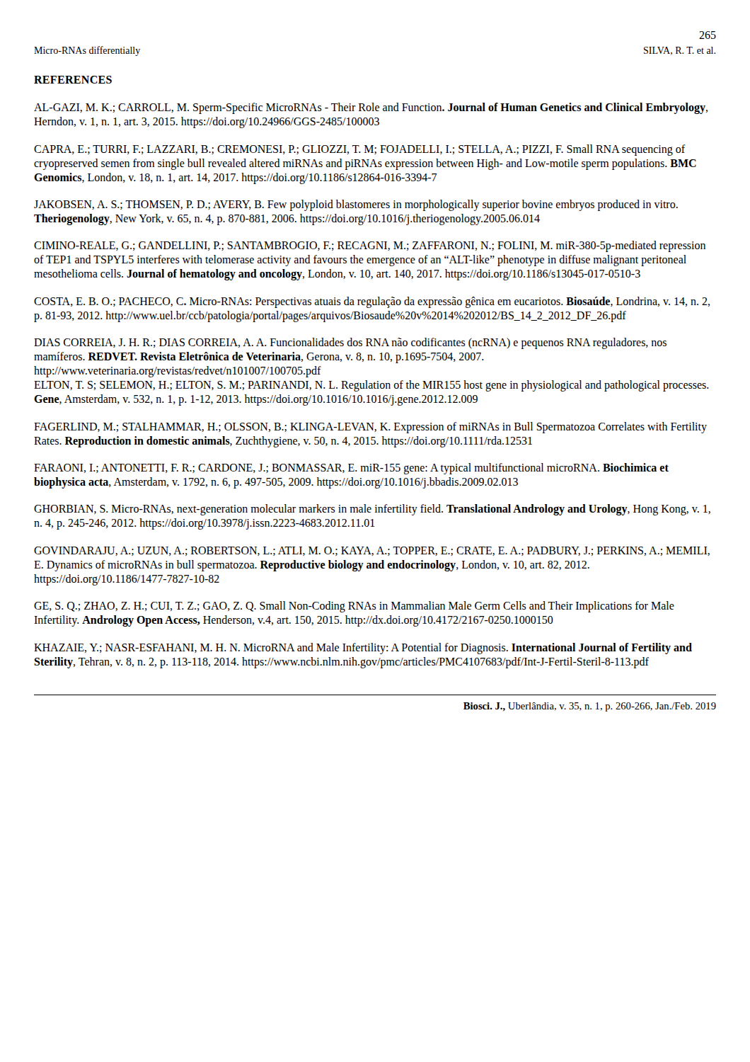265
Micro-RNAs differentially SILVA, R. T. et al.
REFERENCES
AL-GAZI, M. K.; CARROLL, M. Sperm-Specific MicroRNAs - Their Role and Function. Journal of Human Genetics and Clinical Embryology, Herndon, v. 1, n. 1, art. 3, 2015. https://doi.org/10.24966/GGS-2485/100003
CAPRA, E.; TURRI, F.; LAZZARI, B.; CREMONESI, P.; GLIOZZI, T. M; FOJADELLI, I.; STELLA, A.; PIZZI, F. Small RNA sequencing of cryopreserved semen from single bull revealed altered miRNAs and piRNAs expression between High- and Low-motile sperm populations. BMC Genomics, London, v. 18, n. 1, art. 14, 2017. https://doi.org/10.1186/s12864-016-3394-7
JAKOBSEN, A. S.; THOMSEN, P. D.; AVERY, B. Few polyploid blastomeres in morphologically superior bovine embryos produced in vitro. Theriogenology, New York, v. 65, n. 4, p. 870-881, 2006. https://doi.org/10.1016/j.theriogenology.2005.06.014
CIMINO-REALE, G.; GANDELLINI, P.; SANTAMBROGIO, F.; RECAGNI, M.; ZAFFARONI, N.; FOLINI, M. miR-380-5p-mediated repression of TEP1 and TSPYL5 interferes with telomerase activity and favours the emergence of an “ALT-like” phenotype in diffuse malignant peritoneal mesothelioma cells. Journal of hematology and oncology, London, v. 10, art. 140, 2017. https://doi.org/10.1186/s13045-017-0510-3
COSTA, E. B. O.; PACHECO, C. Micro-RNAs: Perspectivas atuais da regulação da expressão gênica em eucariotos. Biosaúde, Londrina, v. 14, n. 2, p. 81-93, 2012. http://www.uel.br/ccb/patologia/portal/pages/arquivos/Biosaude%20v%2014%202012/BS_14_2_2012_DF_26.pdf
DIAS CORREIA, J. H. R.; DIAS CORREIA, A. A. Funcionalidades dos RNA não codificantes (ncRNA) e pequenos RNA reguladores, nos mamíferos. REDVET. Revista Eletrônica de Veterinaria, Gerona, v. 8, n. 10, p.1695-7504, 2007. http://www.veterinaria.org/revistas/redvet/n101007/100705.pdf
ELTON, T. S; SELEMON, H.; ELTON, S. M.; PARINANDI, N. L. Regulation of the MIR155 host gene in physiological and pathological processes. Gene, Amsterdam, v. 532, n. 1, p. 1-12, 2013. https://doi.org/10.1016/10.1016/j.gene.2012.12.009
FAGERLIND, M.; STALHAMMAR, H.; OLSSON, B.; KLINGA-LEVAN, K. Expression of miRNAs in Bull Spermatozoa Correlates with Fertility Rates. Reproduction in domestic animals, Zuchthygiene, v. 50, n. 4, 2015. https://doi.org/10.1111/rda.12531
FARAONI, I.; ANTONETTI, F. R.; CARDONE, J.; BONMASSAR, E. miR-155 gene: A typical multifunctional microRNA. Biochimica et biophysica acta, Amsterdam, v. 1792, n. 6, p. 497-505, 2009. https://doi.org/10.1016/j.bbadis.2009.02.013
GHORBIAN, S. Micro-RNAs, next-generation molecular markers in male infertility field. Translational Andrology and Urology, Hong Kong, v. 1, n. 4, p. 245-246, 2012. https://doi.org/10.3978/j.issn.2223-4683.2012.11.01
GOVINDARAJU, A.; UZUN, A.; ROBERTSON, L.; ATLI, M. O.; KAYA, A.; TOPPER, E.; CRATE, E. A.; PADBURY, J.; PERKINS, A.; MEMILI, E. Dynamics of microRNAs in bull spermatozoa. Reproductive biology and endocrinology, London, v. 10, art. 82, 2012. https://doi.org/10.1186/1477-7827-10-82
GE, S. Q.; ZHAO, Z. H.; CUI, T. Z.; GAO, Z. Q. Small Non-Coding RNAs in Mammalian Male Germ Cells and Their Implications for Male Infertility. Andrology Open Access, Henderson, v.4, art. 150, 2015. http://dx.doi.org/10.4172/2167-0250.1000150
KHAZAIE, Y.; NASR-ESFAHANI, M. H. N. MicroRNA and Male Infertility: A Potential for Diagnosis. International Journal of Fertility and Sterility, Tehran, v. 8, n. 2, p. 113-118, 2014. https://www.ncbi.nlm.nih.gov/pmc/articles/PMC4107683/pdf/Int-J-Fertil-Steril-8-113.pdf
Biosci. J., Uberlândia, v. 35, n. 1, p. 260-266, Jan./Feb. 2019